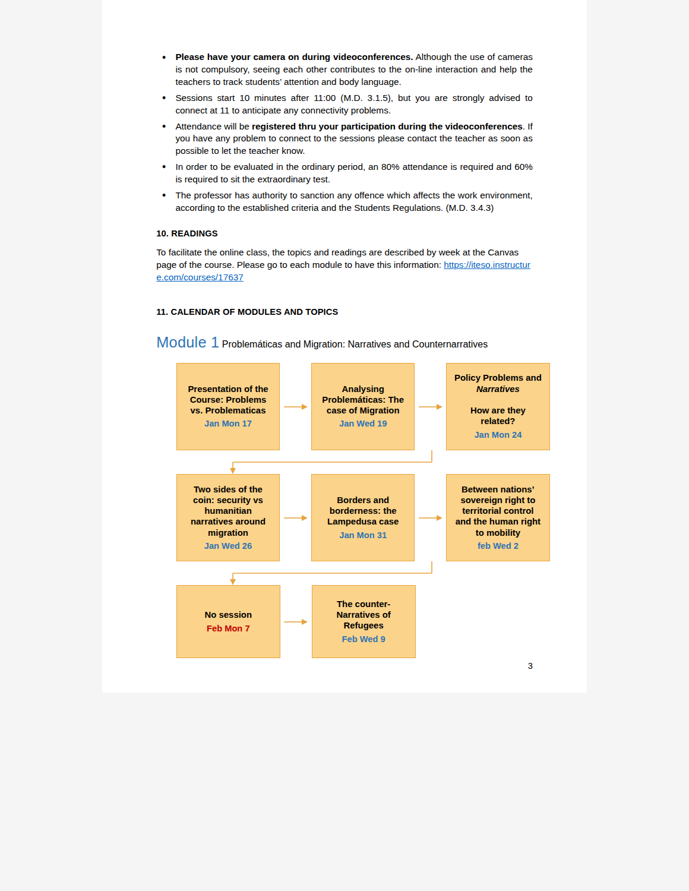Please have your camera on during videoconferences. Although the use of cameras is not compulsory, seeing each other contributes to the on-line interaction and help the teachers to track students’ attention and body language.
Sessions start 10 minutes after 11:00 (M.D. 3.1.5), but you are strongly advised to connect at 11 to anticipate any connectivity problems.
Attendance will be registered thru your participation during the videoconferences. If you have any problem to connect to the sessions please contact the teacher as soon as possible to let the teacher know.
In order to be evaluated in the ordinary period, an 80% attendance is required and 60% is required to sit the extraordinary test.
The professor has authority to sanction any offence which affects the work environment, according to the established criteria and the Students Regulations. (M.D. 3.4.3)
10. READINGS
To facilitate the online class, the topics and readings are described by week at the Canvas page of the course. Please go to each module to have this information: https://iteso.instructure.com/courses/17637
11. CALENDAR OF MODULES AND TOPICS
Module 1 Problemáticas and Migration: Narratives and Counternarratives
Presentation of the Course: Problems vs. Problematicas Jan Mon 17
Analysing Problemáticas: The case of Migration Jan Wed 19
Policy Problems and Narratives
How are they related? Jan Mon 24
Two sides of the coin: security vs humanitian narratives around migration Jan Wed 26
Borders and borderness: the Lampedusa case Jan Mon 31
Between nations’ sovereign right to territorial control and the human right to mobility feb Wed 2
No session Feb Mon 7
The counter-Narratives of Refugees Feb Wed 9
3